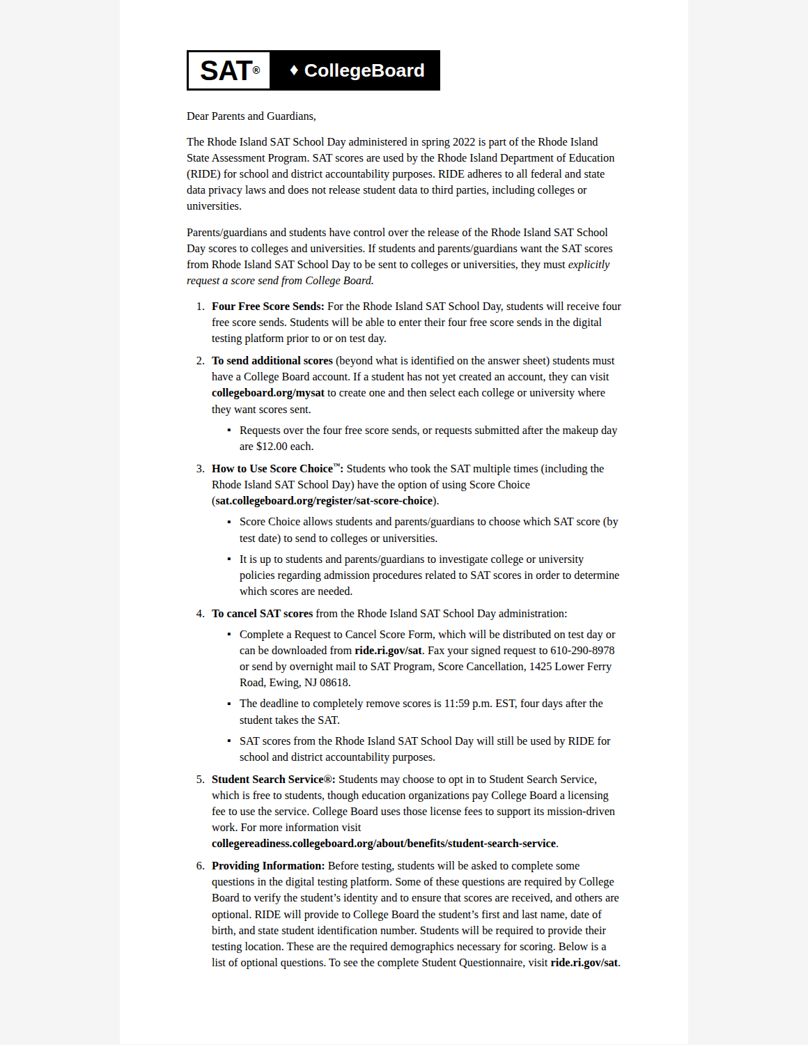SAT®
♦CollegeBoard
Dear Parents and Guardians,
The Rhode Island SAT School Day administered in spring 2022 is part of the Rhode Island State Assessment Program. SAT scores are used by the Rhode Island Department of Education (RIDE) for school and district accountability purposes. RIDE adheres to all federal and state data privacy laws and does not release student data to third parties, including colleges or universities.
Parents/guardians and students have control over the release of the Rhode Island SAT School Day scores to colleges and universities. If students and parents/guardians want the SAT scores from Rhode Island SAT School Day to be sent to colleges or universities, they must explicitly request a score send from College Board.
Four Free Score Sends: For the Rhode Island SAT School Day, students will receive four free score sends. Students will be able to enter their four free score sends in the digital testing platform prior to or on test day.
To send additional scores (beyond what is identified on the answer sheet) students must have a College Board account. If a student has not yet created an account, they can visit collegeboard.org/mysat to create one and then select each college or university where they want scores sent.
Requests over the four free score sends, or requests submitted after the makeup day are $12.00 each.
How to Use Score Choice™: Students who took the SAT multiple times (including the Rhode Island SAT School Day) have the option of using Score Choice (sat.collegeboard.org/register/sat-score-choice).
Score Choice allows students and parents/guardians to choose which SAT score (by test date) to send to colleges or universities.
It is up to students and parents/guardians to investigate college or university policies regarding admission procedures related to SAT scores in order to determine which scores are needed.
To cancel SAT scores from the Rhode Island SAT School Day administration:
Complete a Request to Cancel Score Form, which will be distributed on test day or can be downloaded from ride.ri.gov/sat. Fax your signed request to 610-290-8978 or send by overnight mail to SAT Program, Score Cancellation, 1425 Lower Ferry Road, Ewing, NJ 08618.
The deadline to completely remove scores is 11:59 p.m. EST, four days after the student takes the SAT.
SAT scores from the Rhode Island SAT School Day will still be used by RIDE for school and district accountability purposes.
Student Search Service®: Students may choose to opt in to Student Search Service, which is free to students, though education organizations pay College Board a licensing fee to use the service. College Board uses those license fees to support its mission-driven work. For more information visit collegereadiness.collegeboard.org/about/benefits/student-search-service.
Providing Information: Before testing, students will be asked to complete some questions in the digital testing platform. Some of these questions are required by College Board to verify the student’s identity and to ensure that scores are received, and others are optional. RIDE will provide to College Board the student’s first and last name, date of birth, and state student identification number. Students will be required to provide their testing location. These are the required demographics necessary for scoring. Below is a list of optional questions. To see the complete Student Questionnaire, visit ride.ri.gov/sat.